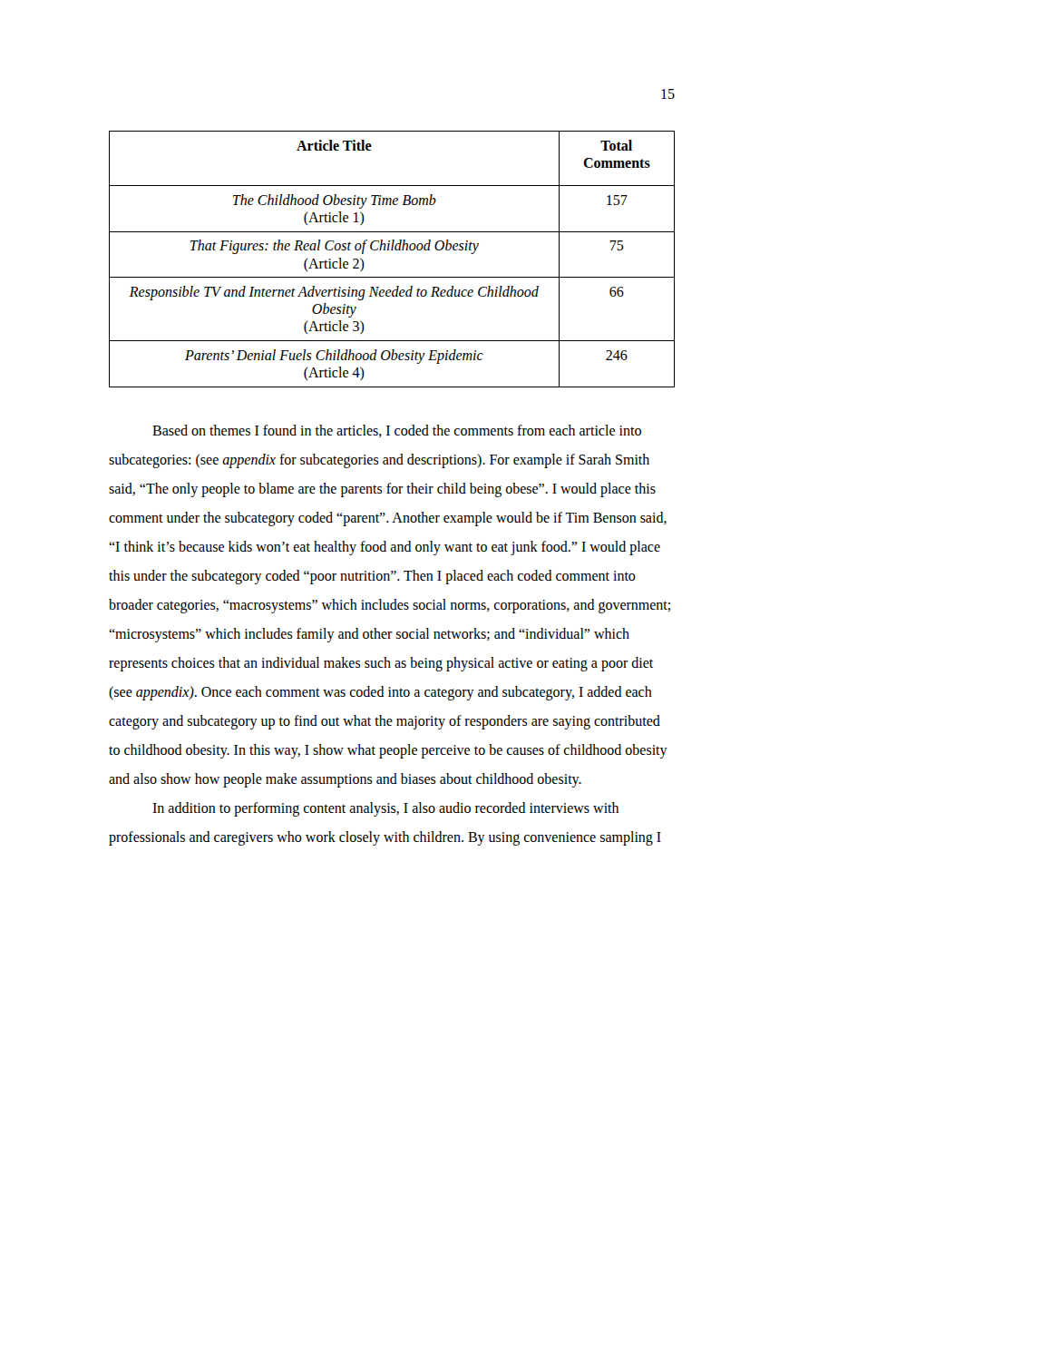15
| Article Title | Total Comments |
| --- | --- |
| The Childhood Obesity Time Bomb (Article 1) | 157 |
| That Figures: the Real Cost of Childhood Obesity (Article 2) | 75 |
| Responsible TV and Internet Advertising Needed to Reduce Childhood Obesity (Article 3) | 66 |
| Parents’ Denial Fuels Childhood Obesity Epidemic (Article 4) | 246 |
Based on themes I found in the articles, I coded the comments from each article into subcategories: (see appendix for subcategories and descriptions). For example if Sarah Smith said, “The only people to blame are the parents for their child being obese”. I would place this comment under the subcategory coded “parent”. Another example would be if Tim Benson said, “I think it’s because kids won’t eat healthy food and only want to eat junk food.” I would place this under the subcategory coded “poor nutrition”. Then I placed each coded comment into broader categories, “macrosystems” which includes social norms, corporations, and government; “microsystems” which includes family and other social networks; and “individual” which represents choices that an individual makes such as being physical active or eating a poor diet (see appendix). Once each comment was coded into a category and subcategory, I added each category and subcategory up to find out what the majority of responders are saying contributed to childhood obesity. In this way, I show what people perceive to be causes of childhood obesity and also show how people make assumptions and biases about childhood obesity.
In addition to performing content analysis, I also audio recorded interviews with professionals and caregivers who work closely with children. By using convenience sampling I